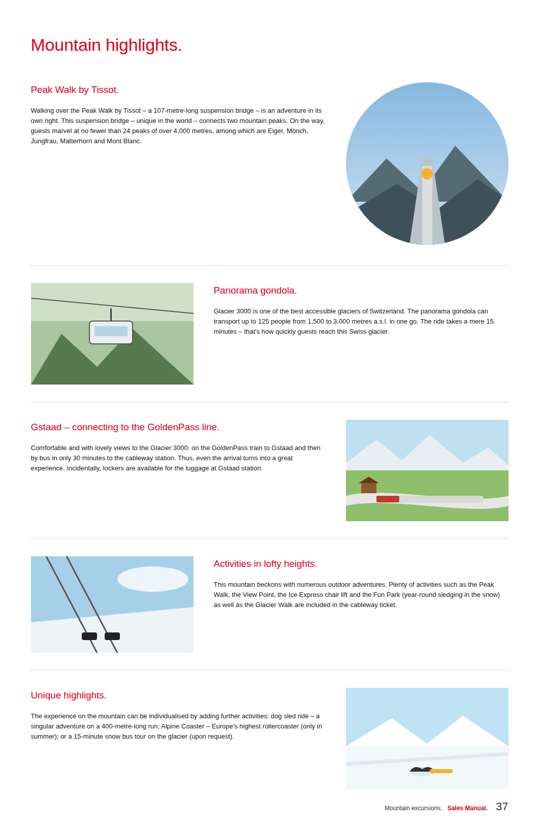Mountain highlights.
Peak Walk by Tissot.
Walking over the Peak Walk by Tissot – a 107-metre-long suspension bridge – is an adventure in its own right. This suspension bridge – unique in the world – connects two mountain peaks. On the way, guests marvel at no fewer than 24 peaks of over 4,000 metres, among which are Eiger, Mönch, Jungfrau, Matterhorn and Mont Blanc.
Panorama gondola.
Glacier 3000 is one of the best accessible glaciers of Switzerland. The panorama gondola can transport up to 125 people from 1,500 to 3,000 metres a.s.l. in one go. The ride takes a mere 15 minutes – that's how quickly guests reach this Swiss glacier.
Gstaad – connecting to the GoldenPass line.
Comfortable and with lovely views to the Glacier 3000: on the GoldenPass train to Gstaad and then by bus in only 30 minutes to the cableway station. Thus, even the arrival turns into a great experience. Incidentally, lockers are available for the luggage at Gstaad station.
Activities in lofty heights.
This mountain beckons with numerous outdoor adventures. Plenty of activities such as the Peak Walk, the View Point, the Ice Express chair lift and the Fun Park (year-round sledging in the snow) as well as the Glacier Walk are included in the cableway ticket.
Unique highlights.
The experience on the mountain can be individualised by adding further activities: dog sled ride – a singular adventure on a 400-metre-long run; Alpine Coaster – Europe's highest rollercoaster (only in summer); or a 15-minute snow bus tour on the glacier (upon request).
Mountain excursions. Sales Manual. 37